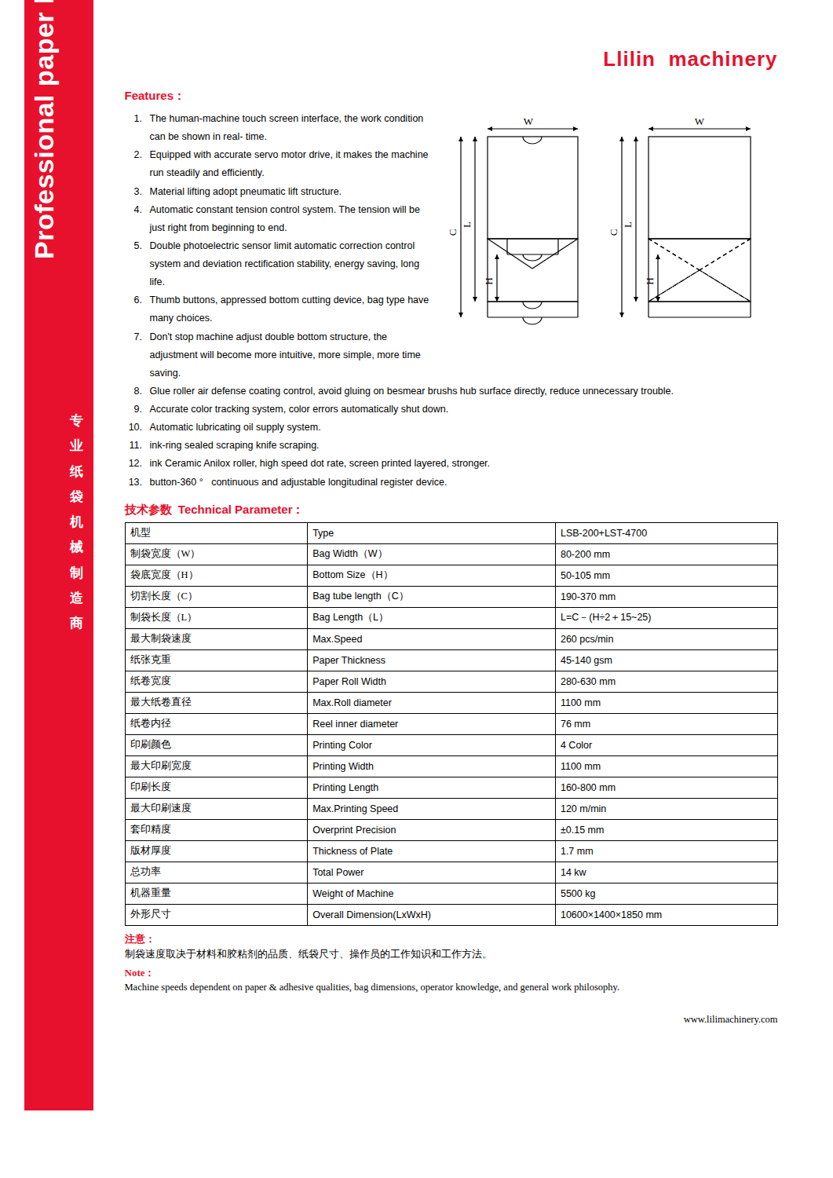Professional paper bag machinery manufacturer
专
业
纸
袋
机
械
制
造
商
Llilin machinery
Features：
W L C H W L C H
The human-machine touch screen interface, the work condition can be shown in real- time.
Equipped with accurate servo motor drive, it makes the machine run steadily and efficiently.
Material lifting adopt pneumatic lift structure.
Automatic constant tension control system. The tension will be just right from beginning to end.
Double photoelectric sensor limit automatic correction control system and deviation rectification stability, energy saving, long life.
Thumb buttons, appressed bottom cutting device, bag type have many choices.
Don't stop machine adjust double bottom structure, the adjustment will become more intuitive, more simple, more time saving.
Glue roller air defense coating control, avoid gluing on besmear brushs hub surface directly, reduce unnecessary trouble.
Accurate color tracking system, color errors automatically shut down.
Automatic lubricating oil supply system.
ink-ring sealed scraping knife scraping.
ink Ceramic Anilox roller, high speed dot rate, screen printed layered, stronger.
button-360 ° continuous and adjustable longitudinal register device.
技术参数 Technical Parameter：
| 机型 | Type | LSB-200+LST-4700 |
| 制袋宽度（W） | Bag Width（W） | 80-200 mm |
| 袋底宽度（H） | Bottom Size（H） | 50-105 mm |
| 切割长度（C） | Bag tube length（C） | 190-370 mm |
| 制袋长度（L） | Bag Length（L） | L=C－(H÷2＋15~25) |
| 最大制袋速度 | Max.Speed | 260 pcs/min |
| 纸张克重 | Paper Thickness | 45-140 gsm |
| 纸卷宽度 | Paper Roll Width | 280-630 mm |
| 最大纸卷直径 | Max.Roll diameter | 1100 mm |
| 纸卷内径 | Reel inner diameter | 76 mm |
| 印刷颜色 | Printing Color | 4 Color |
| 最大印刷宽度 | Printing Width | 1100 mm |
| 印刷长度 | Printing Length | 160-800 mm |
| 最大印刷速度 | Max.Printing Speed | 120 m/min |
| 套印精度 | Overprint Precision | ±0.15 mm |
| 版材厚度 | Thickness of Plate | 1.7 mm |
| 总功率 | Total Power | 14 kw |
| 机器重量 | Weight of Machine | 5500 kg |
| 外形尺寸 | Overall Dimension(LxWxH) | 10600×1400×1850 mm |
注意：
制袋速度取决于材料和胶粘剂的品质、纸袋尺寸、操作员的工作知识和工作方法。
Note：
Machine speeds dependent on paper & adhesive qualities, bag dimensions, operator knowledge, and general work philosophy.
www.lilimachinery.com